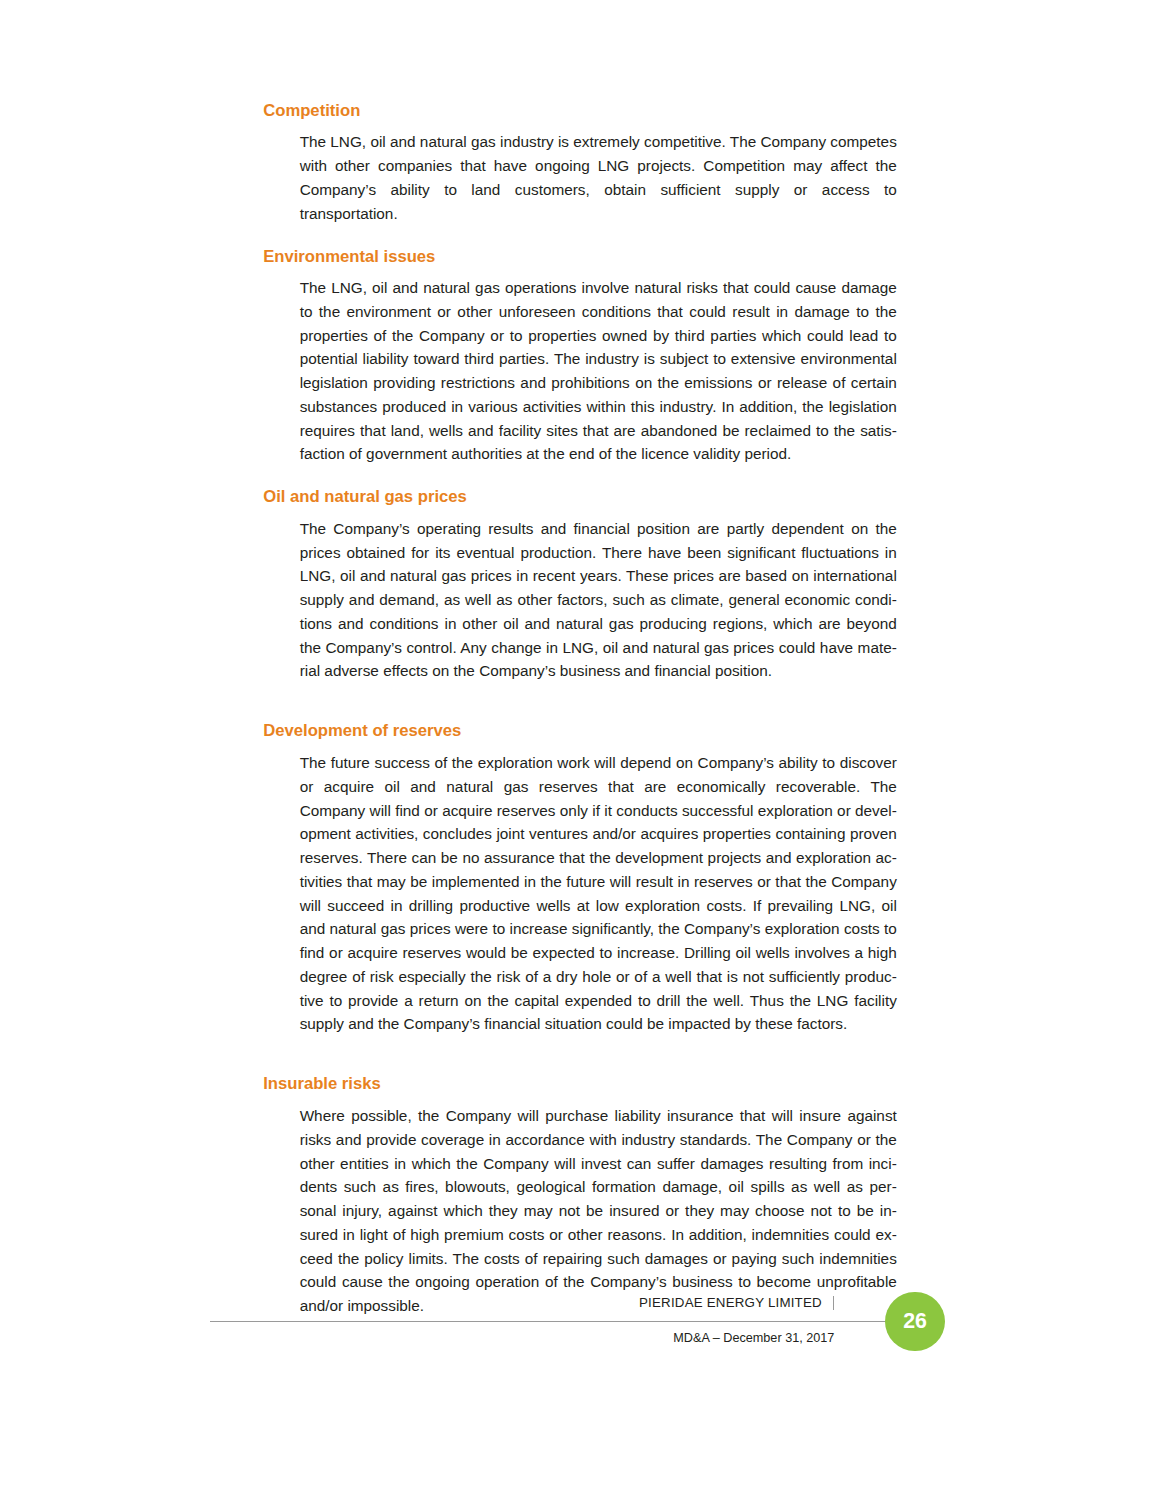Competition
The LNG, oil and natural gas industry is extremely competitive. The Company competes with other companies that have ongoing LNG projects. Competition may affect the Company’s ability to land customers, obtain sufficient supply or access to transportation.
Environmental issues
The LNG, oil and natural gas operations involve natural risks that could cause damage to the environment or other unforeseen conditions that could result in damage to the properties of the Company or to properties owned by third parties which could lead to potential liability toward third parties. The industry is subject to extensive environmental legislation providing restrictions and prohibitions on the emissions or release of certain substances produced in various activities within this industry. In addition, the legislation requires that land, wells and facility sites that are abandoned be reclaimed to the satisfaction of government authorities at the end of the licence validity period.
Oil and natural gas prices
The Company’s operating results and financial position are partly dependent on the prices obtained for its eventual production. There have been significant fluctuations in LNG, oil and natural gas prices in recent years. These prices are based on international supply and demand, as well as other factors, such as climate, general economic conditions and conditions in other oil and natural gas producing regions, which are beyond the Company’s control. Any change in LNG, oil and natural gas prices could have material adverse effects on the Company’s business and financial position.
Development of reserves
The future success of the exploration work will depend on Company’s ability to discover or acquire oil and natural gas reserves that are economically recoverable. The Company will find or acquire reserves only if it conducts successful exploration or development activities, concludes joint ventures and/or acquires properties containing proven reserves. There can be no assurance that the development projects and exploration activities that may be implemented in the future will result in reserves or that the Company will succeed in drilling productive wells at low exploration costs. If prevailing LNG, oil and natural gas prices were to increase significantly, the Company’s exploration costs to find or acquire reserves would be expected to increase. Drilling oil wells involves a high degree of risk especially the risk of a dry hole or of a well that is not sufficiently productive to provide a return on the capital expended to drill the well. Thus the LNG facility supply and the Company’s financial situation could be impacted by these factors.
Insurable risks
Where possible, the Company will purchase liability insurance that will insure against risks and provide coverage in accordance with industry standards. The Company or the other entities in which the Company will invest can suffer damages resulting from incidents such as fires, blowouts, geological formation damage, oil spills as well as personal injury, against which they may not be insured or they may choose not to be insured in light of high premium costs or other reasons. In addition, indemnities could exceed the policy limits. The costs of repairing such damages or paying such indemnities could cause the ongoing operation of the Company’s business to become unprofitable and/or impossible.
PIERIDAE ENERGY LIMITED
MD&A – December 31, 2017
26